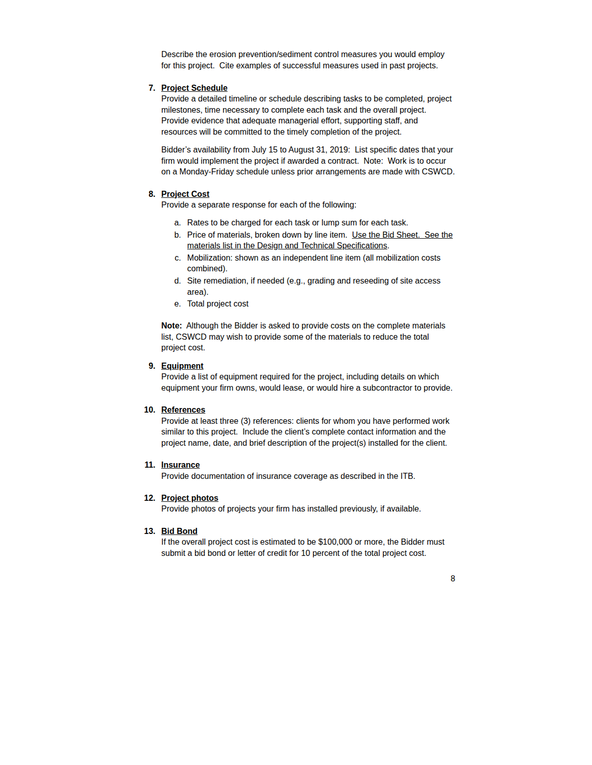Describe the erosion prevention/sediment control measures you would employ for this project. Cite examples of successful measures used in past projects.
7. Project Schedule
Provide a detailed timeline or schedule describing tasks to be completed, project milestones, time necessary to complete each task and the overall project. Provide evidence that adequate managerial effort, supporting staff, and resources will be committed to the timely completion of the project.
Bidder’s availability from July 15 to August 31, 2019: List specific dates that your firm would implement the project if awarded a contract. Note: Work is to occur on a Monday-Friday schedule unless prior arrangements are made with CSWCD.
8. Project Cost
Provide a separate response for each of the following:
Rates to be charged for each task or lump sum for each task.
Price of materials, broken down by line item. Use the Bid Sheet. See the materials list in the Design and Technical Specifications.
Mobilization: shown as an independent line item (all mobilization costs combined).
Site remediation, if needed (e.g., grading and reseeding of site access area).
Total project cost
Note: Although the Bidder is asked to provide costs on the complete materials list, CSWCD may wish to provide some of the materials to reduce the total project cost.
9. Equipment
Provide a list of equipment required for the project, including details on which equipment your firm owns, would lease, or would hire a subcontractor to provide.
10. References
Provide at least three (3) references: clients for whom you have performed work similar to this project. Include the client’s complete contact information and the project name, date, and brief description of the project(s) installed for the client.
11. Insurance
Provide documentation of insurance coverage as described in the ITB.
12. Project photos
Provide photos of projects your firm has installed previously, if available.
13. Bid Bond
If the overall project cost is estimated to be $100,000 or more, the Bidder must submit a bid bond or letter of credit for 10 percent of the total project cost.
8